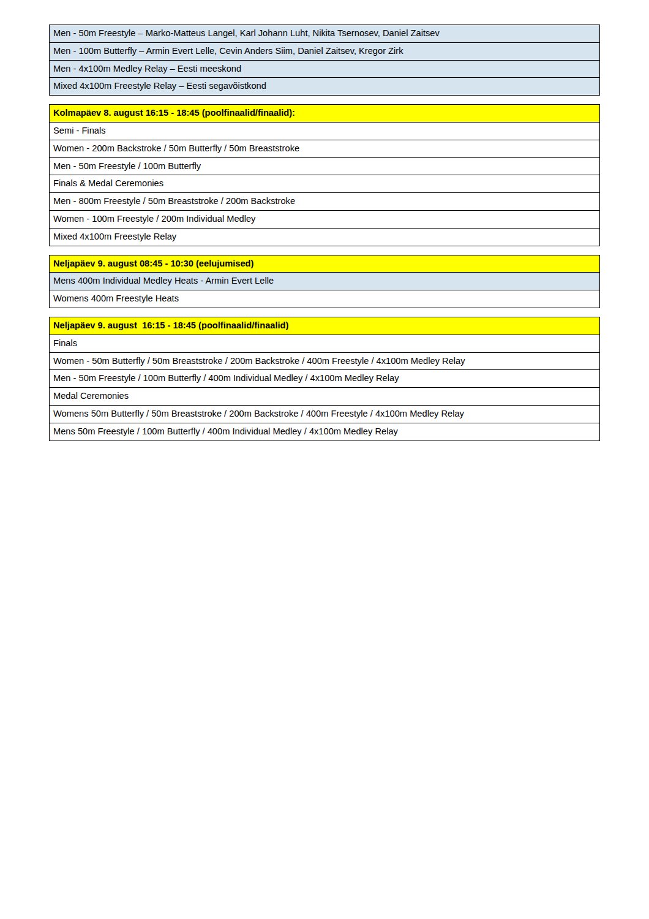| Men - 50m Freestyle – Marko-Matteus Langel, Karl Johann Luht, Nikita Tsernosev, Daniel Zaitsev |
| Men - 100m Butterfly – Armin Evert Lelle, Cevin Anders Siim, Daniel Zaitsev, Kregor Zirk |
| Men - 4x100m Medley Relay – Eesti meeskond |
| Mixed 4x100m Freestyle Relay – Eesti segavõistkond |
| Kolmapäev 8. august 16:15 - 18:45 (poolfinaalid/finaalid): |
| Semi - Finals |
| Women - 200m Backstroke / 50m Butterfly / 50m Breaststroke |
| Men - 50m Freestyle / 100m Butterfly |
| Finals & Medal Ceremonies |
| Men - 800m Freestyle / 50m Breaststroke / 200m Backstroke |
| Women - 100m Freestyle / 200m Individual Medley |
| Mixed 4x100m Freestyle Relay |
| Neljapäev 9. august 08:45 - 10:30 (eelujumised) |
| Mens 400m Individual Medley Heats - Armin Evert Lelle |
| Womens 400m Freestyle Heats |
| Neljapäev 9. august 16:15 - 18:45 (poolfinaalid/finaalid) |
| Finals |
| Women - 50m Butterfly / 50m Breaststroke / 200m Backstroke / 400m Freestyle / 4x100m Medley Relay |
| Men - 50m Freestyle / 100m Butterfly / 400m Individual Medley / 4x100m Medley Relay |
| Medal Ceremonies |
| Womens 50m Butterfly / 50m Breaststroke / 200m Backstroke / 400m Freestyle / 4x100m Medley Relay |
| Mens 50m Freestyle / 100m Butterfly / 400m Individual Medley / 4x100m Medley Relay |